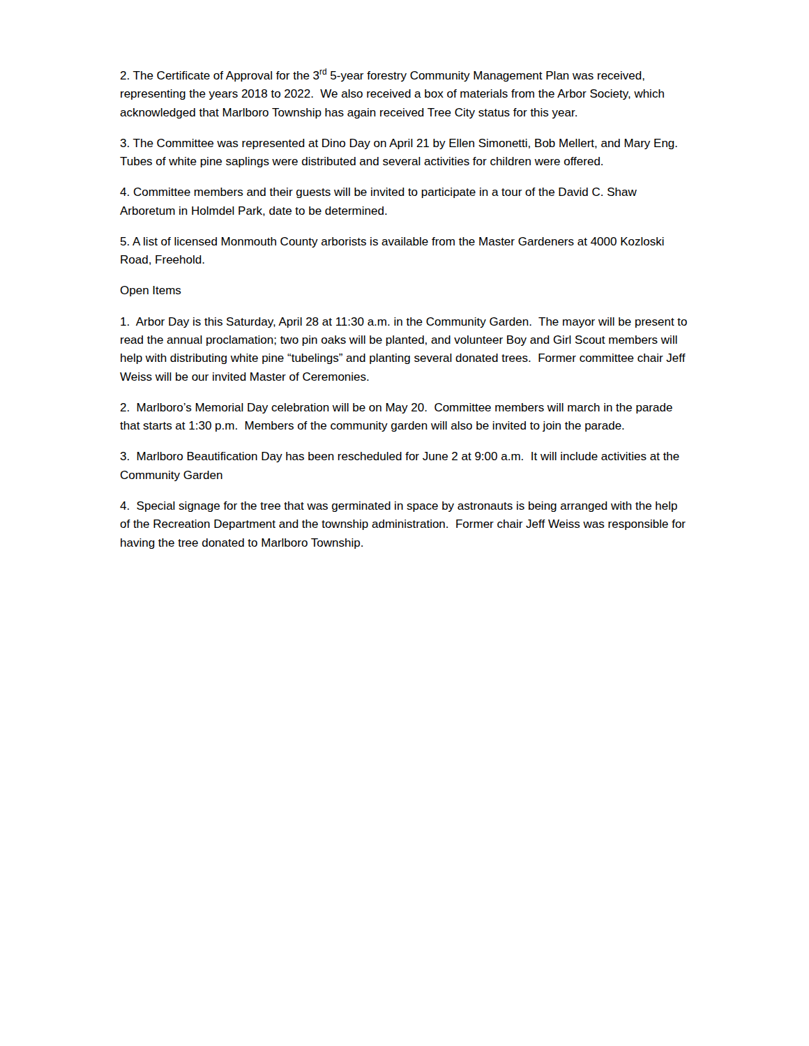2. The Certificate of Approval for the 3rd 5-year forestry Community Management Plan was received, representing the years 2018 to 2022. We also received a box of materials from the Arbor Society, which acknowledged that Marlboro Township has again received Tree City status for this year.
3. The Committee was represented at Dino Day on April 21 by Ellen Simonetti, Bob Mellert, and Mary Eng. Tubes of white pine saplings were distributed and several activities for children were offered.
4. Committee members and their guests will be invited to participate in a tour of the David C. Shaw Arboretum in Holmdel Park, date to be determined.
5. A list of licensed Monmouth County arborists is available from the Master Gardeners at 4000 Kozloski Road, Freehold.
Open Items
1. Arbor Day is this Saturday, April 28 at 11:30 a.m. in the Community Garden. The mayor will be present to read the annual proclamation; two pin oaks will be planted, and volunteer Boy and Girl Scout members will help with distributing white pine “tubelings” and planting several donated trees. Former committee chair Jeff Weiss will be our invited Master of Ceremonies.
2. Marlboro’s Memorial Day celebration will be on May 20. Committee members will march in the parade that starts at 1:30 p.m. Members of the community garden will also be invited to join the parade.
3. Marlboro Beautification Day has been rescheduled for June 2 at 9:00 a.m. It will include activities at the Community Garden
4. Special signage for the tree that was germinated in space by astronauts is being arranged with the help of the Recreation Department and the township administration. Former chair Jeff Weiss was responsible for having the tree donated to Marlboro Township.